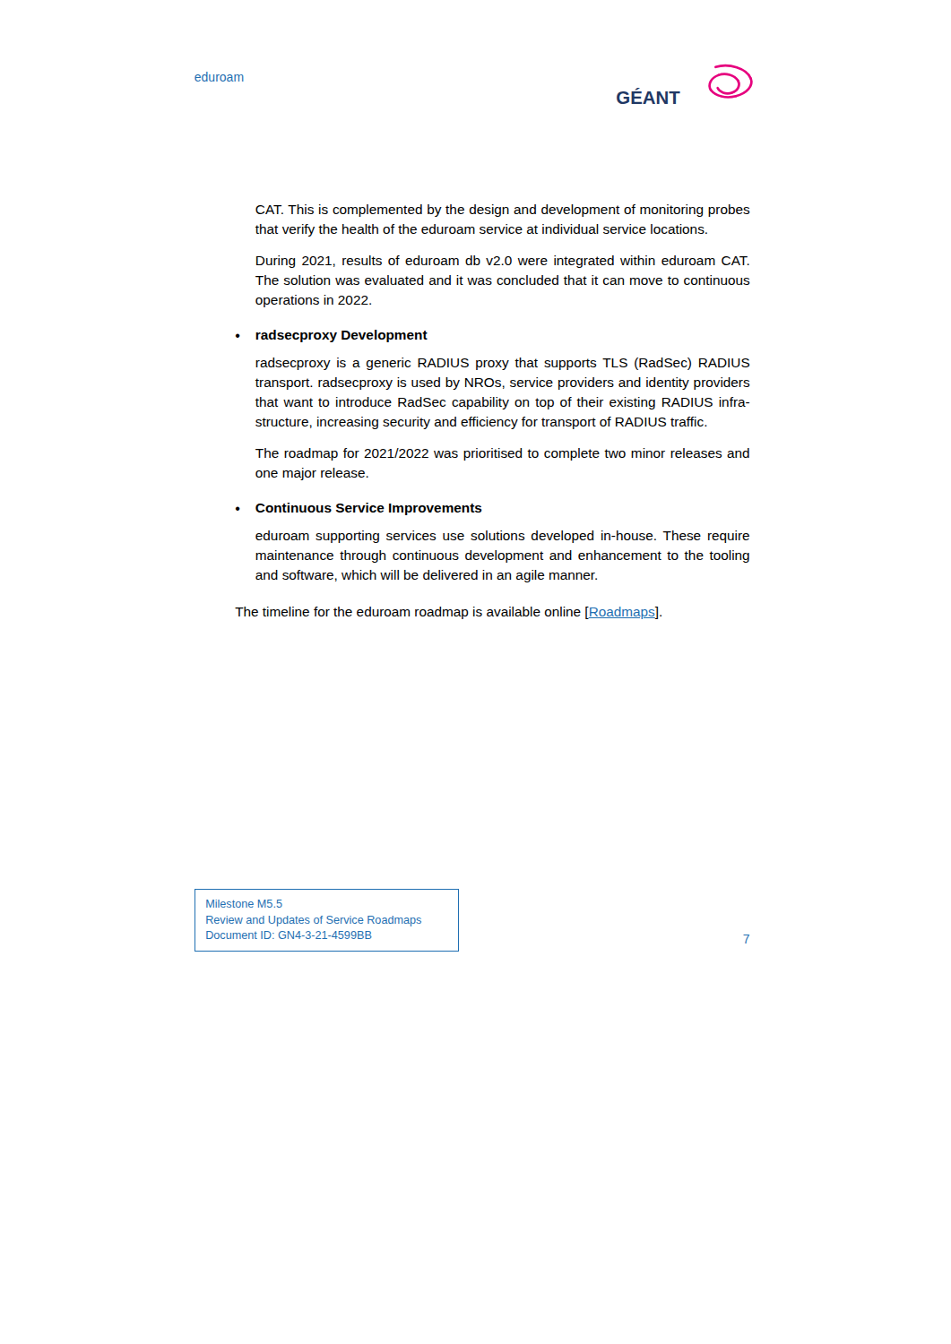eduroam
GÉANT
CAT. This is complemented by the design and development of monitoring probes that verify the health of the eduroam service at individual service locations.
During 2021, results of eduroam db v2.0 were integrated within eduroam CAT. The solution was evaluated and it was concluded that it can move to continuous operations in 2022.
radsecproxy Development
radsecproxy is a generic RADIUS proxy that supports TLS (RadSec) RADIUS transport. radsecproxy is used by NROs, service providers and identity providers that want to introduce RadSec capability on top of their existing RADIUS infrastructure, increasing security and efficiency for transport of RADIUS traffic.
The roadmap for 2021/2022 was prioritised to complete two minor releases and one major release.
Continuous Service Improvements
eduroam supporting services use solutions developed in-house. These require maintenance through continuous development and enhancement to the tooling and software, which will be delivered in an agile manner.
The timeline for the eduroam roadmap is available online [Roadmaps].
Milestone M5.5
Review and Updates of Service Roadmaps
Document ID: GN4-3-21-4599BB
7